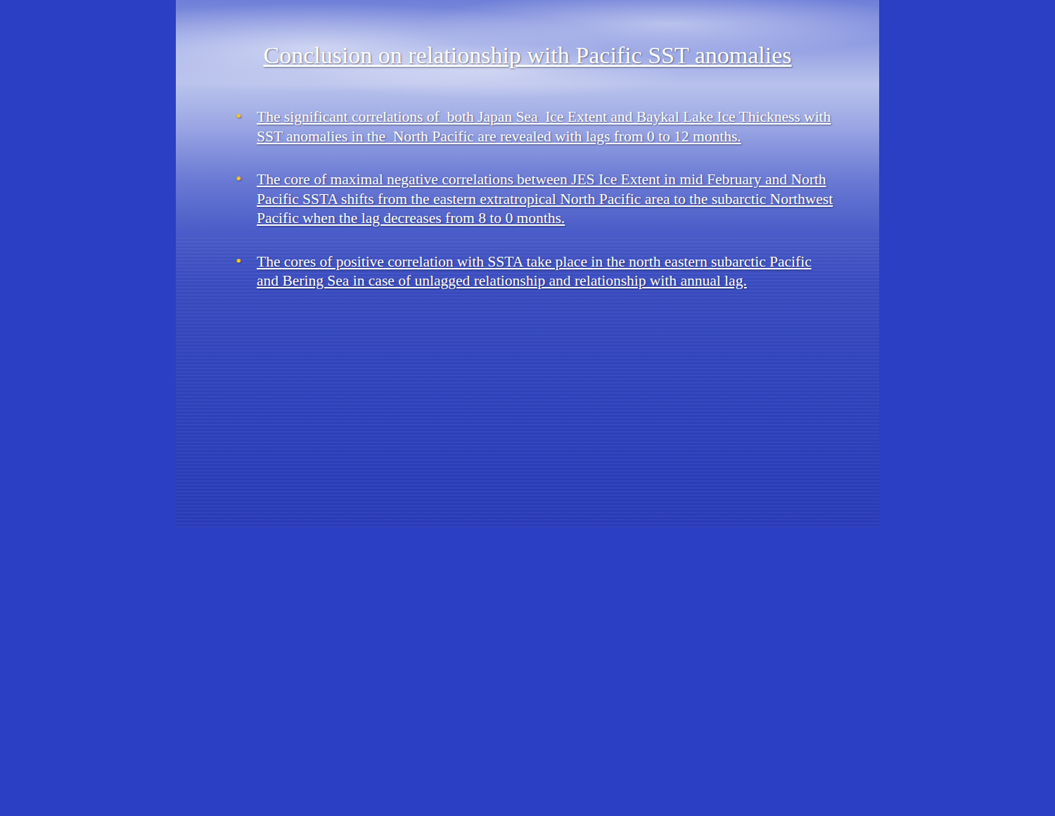Conclusion on relationship with Pacific SST anomalies
The significant correlations of both Japan Sea Ice Extent and Baykal Lake Ice Thickness with SST anomalies in the North Pacific are revealed with lags from 0 to 12 months.
The core of maximal negative correlations between JES Ice Extent in mid February and North Pacific SSTA shifts from the eastern extratropical North Pacific area to the subarctic Northwest Pacific when the lag decreases from 8 to 0 months.
The cores of positive correlation with SSTA take place in the north eastern subarctic Pacific and Bering Sea in case of unlagged relationship and relationship with annual lag.